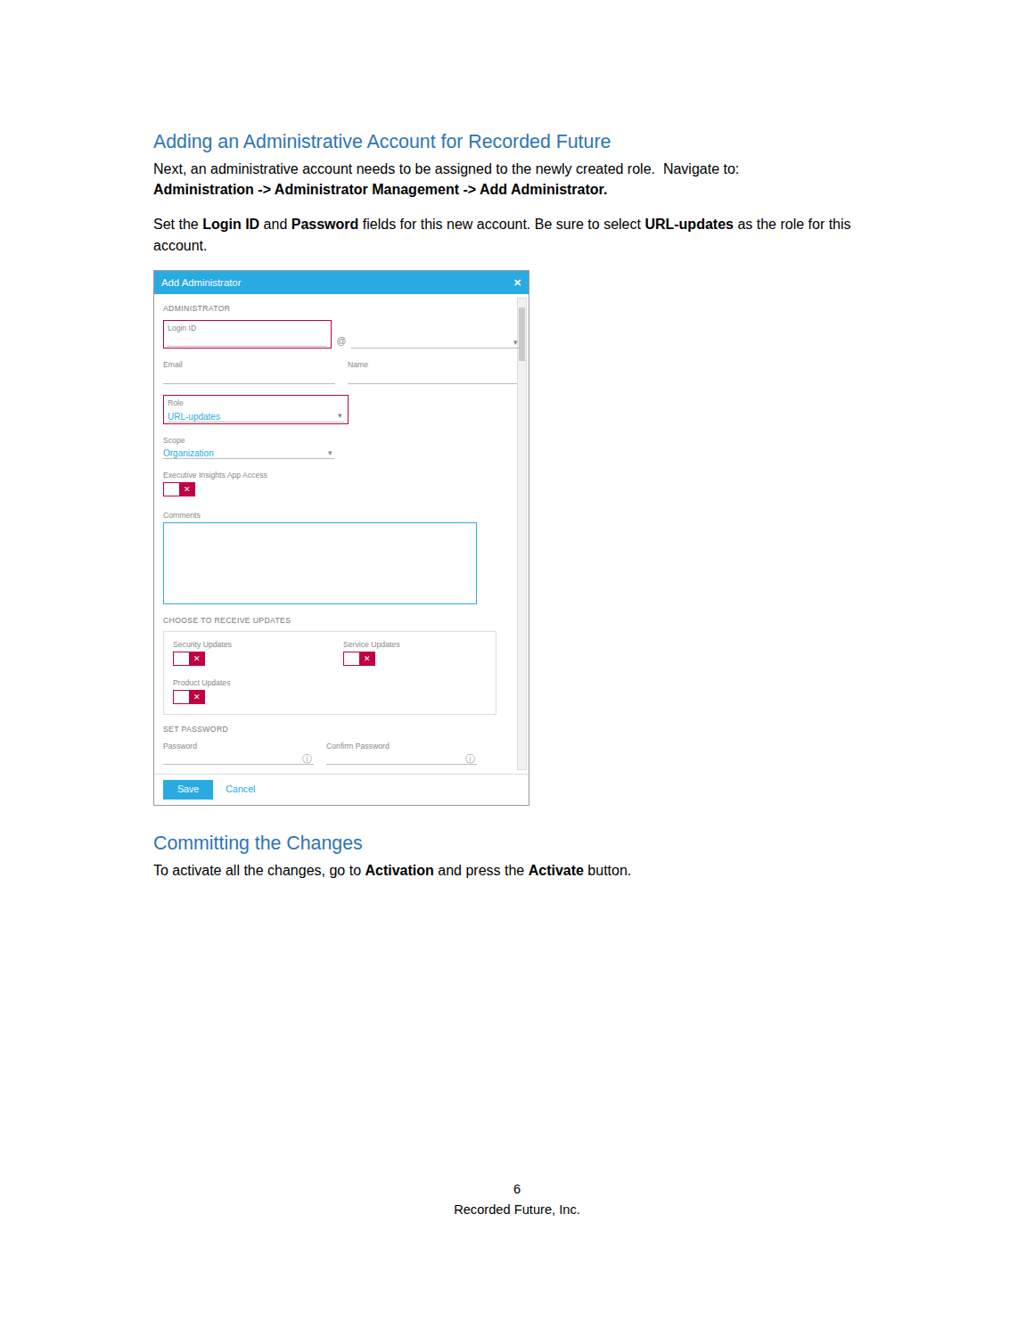Adding an Administrative Account for Recorded Future
Next, an administrative account needs to be assigned to the newly created role. Navigate to:
Administration -> Administrator Management -> Add Administrator.
Set the Login ID and Password fields for this new account. Be sure to select URL-updates as the role for this account.
Add Administrator✕
ADMINISTRATOR
Login ID
@
Email
Name
Role
URL-updates
Scope
Organization
Executive Insights App Access
✕
Comments
CHOOSE TO RECEIVE UPDATES
Security Updates
✕
Service Updates
✕
Product Updates
✕
SET PASSWORD
Password
Confirm Password
Save Cancel
Committing the Changes
To activate all the changes, go to Activation and press the Activate button.
6
Recorded Future, Inc.